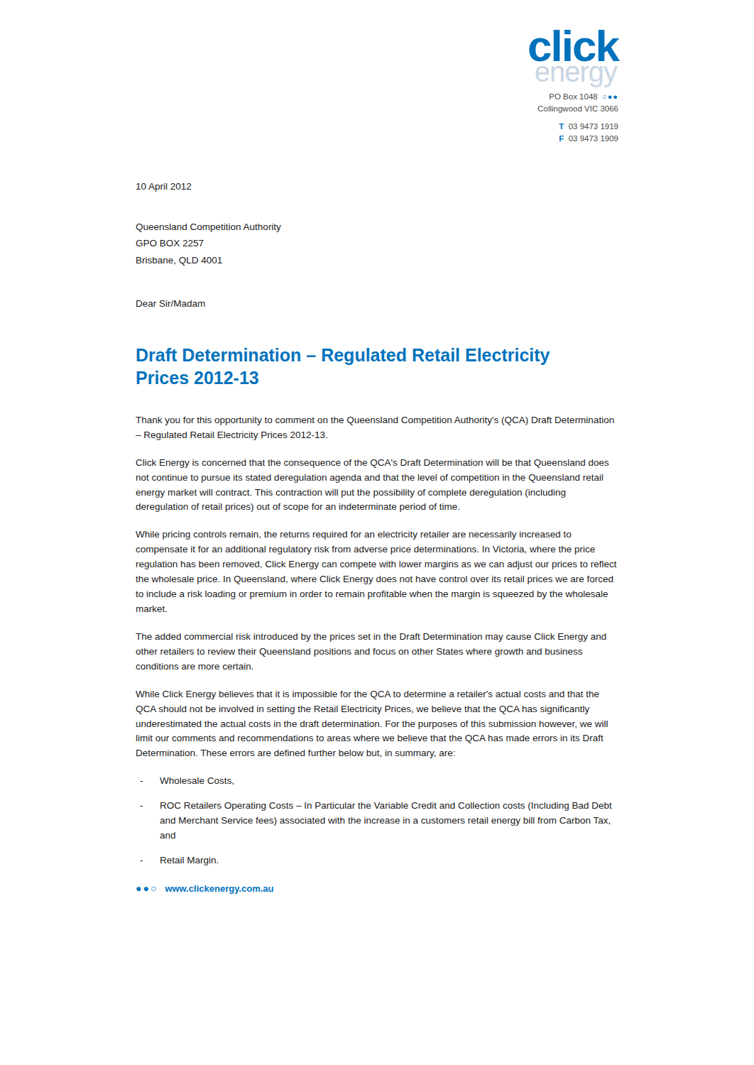click energy
PO Box 1048 ○●●
Collingwood VIC 3066
T 03 9473 1919
F 03 9473 1909
10 April 2012
Queensland Competition Authority
GPO BOX 2257
Brisbane, QLD 4001
Dear Sir/Madam
Draft Determination – Regulated Retail Electricity Prices 2012-13
Thank you for this opportunity to comment on the Queensland Competition Authority's (QCA) Draft Determination – Regulated Retail Electricity Prices 2012-13.
Click Energy is concerned that the consequence of the QCA's Draft Determination will be that Queensland does not continue to pursue its stated deregulation agenda and that the level of competition in the Queensland retail energy market will contract. This contraction will put the possibility of complete deregulation (including deregulation of retail prices) out of scope for an indeterminate period of time.
While pricing controls remain, the returns required for an electricity retailer are necessarily increased to compensate it for an additional regulatory risk from adverse price determinations. In Victoria, where the price regulation has been removed, Click Energy can compete with lower margins as we can adjust our prices to reflect the wholesale price. In Queensland, where Click Energy does not have control over its retail prices we are forced to include a risk loading or premium in order to remain profitable when the margin is squeezed by the wholesale market.
The added commercial risk introduced by the prices set in the Draft Determination may cause Click Energy and other retailers to review their Queensland positions and focus on other States where growth and business conditions are more certain.
While Click Energy believes that it is impossible for the QCA to determine a retailer's actual costs and that the QCA should not be involved in setting the Retail Electricity Prices, we believe that the QCA has significantly underestimated the actual costs in the draft determination. For the purposes of this submission however, we will limit our comments and recommendations to areas where we believe that the QCA has made errors in its Draft Determination. These errors are defined further below but, in summary, are:
Wholesale Costs,
ROC Retailers Operating Costs – In Particular the Variable Credit and Collection costs (Including Bad Debt and Merchant Service fees) associated with the increase in a customers retail energy bill from Carbon Tax, and
Retail Margin.
●●○ www.clickenergy.com.au